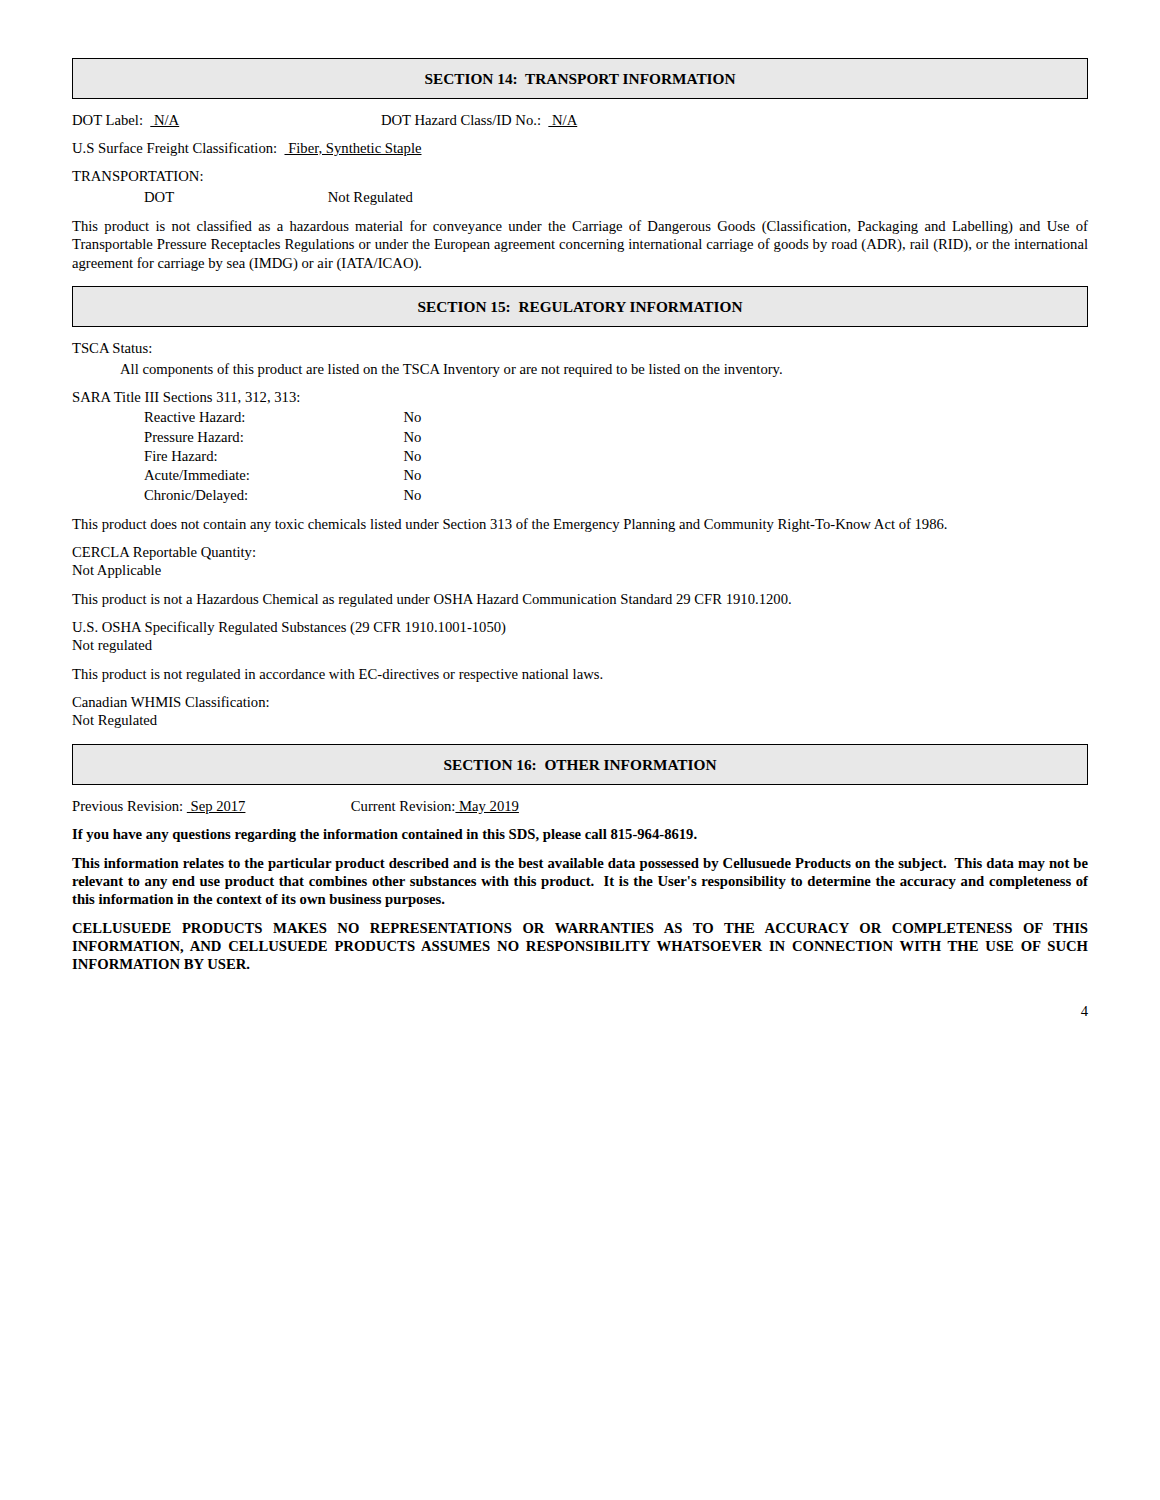SECTION 14: TRANSPORT INFORMATION
DOT Label: N/A DOT Hazard Class/ID No.: N/A
U.S Surface Freight Classification: Fiber, Synthetic Staple
TRANSPORTATION:
| DOT | Not Regulated |
This product is not classified as a hazardous material for conveyance under the Carriage of Dangerous Goods (Classification, Packaging and Labelling) and Use of Transportable Pressure Receptacles Regulations or under the European agreement concerning international carriage of goods by road (ADR), rail (RID), or the international agreement for carriage by sea (IMDG) or air (IATA/ICAO).
SECTION 15: REGULATORY INFORMATION
TSCA Status:
All components of this product are listed on the TSCA Inventory or are not required to be listed on the inventory.
SARA Title III Sections 311, 312, 313:
| Reactive Hazard: | No |
| Pressure Hazard: | No |
| Fire Hazard: | No |
| Acute/Immediate: | No |
| Chronic/Delayed: | No |
This product does not contain any toxic chemicals listed under Section 313 of the Emergency Planning and Community Right-To-Know Act of 1986.
CERCLA Reportable Quantity:
Not Applicable
This product is not a Hazardous Chemical as regulated under OSHA Hazard Communication Standard 29 CFR 1910.1200.
U.S. OSHA Specifically Regulated Substances (29 CFR 1910.1001-1050)
Not regulated
This product is not regulated in accordance with EC-directives or respective national laws.
Canadian WHMIS Classification:
Not Regulated
SECTION 16: OTHER INFORMATION
Previous Revision: Sep 2017 Current Revision: May 2019
If you have any questions regarding the information contained in this SDS, please call 815-964-8619.
This information relates to the particular product described and is the best available data possessed by Cellusuede Products on the subject. This data may not be relevant to any end use product that combines other substances with this product. It is the User's responsibility to determine the accuracy and completeness of this information in the context of its own business purposes.
CELLUSUEDE PRODUCTS MAKES NO REPRESENTATIONS OR WARRANTIES AS TO THE ACCURACY OR COMPLETENESS OF THIS INFORMATION, AND CELLUSUEDE PRODUCTS ASSUMES NO RESPONSIBILITY WHATSOEVER IN CONNECTION WITH THE USE OF SUCH INFORMATION BY USER.
4